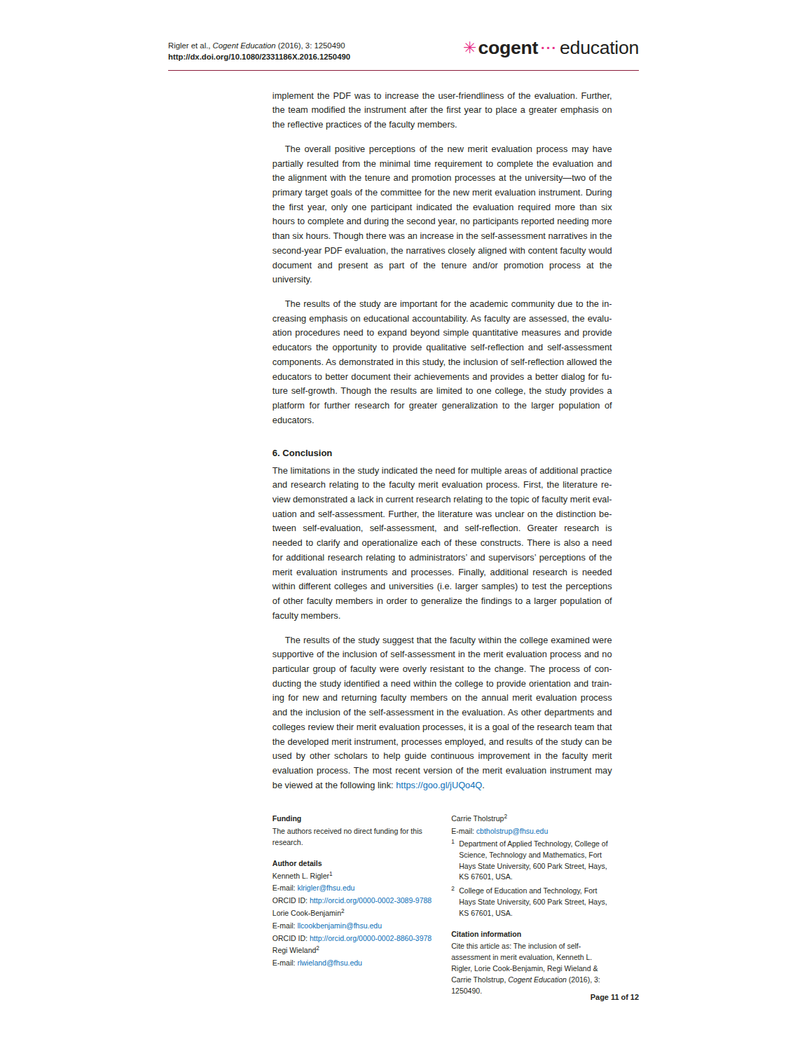Rigler et al., Cogent Education (2016), 3: 1250490
http://dx.doi.org/10.1080/2331186X.2016.1250490
✳cogent···education
implement the PDF was to increase the user-friendliness of the evaluation. Further, the team modified the instrument after the first year to place a greater emphasis on the reflective practices of the faculty members.
The overall positive perceptions of the new merit evaluation process may have partially resulted from the minimal time requirement to complete the evaluation and the alignment with the tenure and promotion processes at the university—two of the primary target goals of the committee for the new merit evaluation instrument. During the first year, only one participant indicated the evaluation required more than six hours to complete and during the second year, no participants reported needing more than six hours. Though there was an increase in the self-assessment narratives in the second-year PDF evaluation, the narratives closely aligned with content faculty would document and present as part of the tenure and/or promotion process at the university.
The results of the study are important for the academic community due to the increasing emphasis on educational accountability. As faculty are assessed, the evaluation procedures need to expand beyond simple quantitative measures and provide educators the opportunity to provide qualitative self-reflection and self-assessment components. As demonstrated in this study, the inclusion of self-reflection allowed the educators to better document their achievements and provides a better dialog for future self-growth. Though the results are limited to one college, the study provides a platform for further research for greater generalization to the larger population of educators.
6. Conclusion
The limitations in the study indicated the need for multiple areas of additional practice and research relating to the faculty merit evaluation process. First, the literature review demonstrated a lack in current research relating to the topic of faculty merit evaluation and self-assessment. Further, the literature was unclear on the distinction between self-evaluation, self-assessment, and self-reflection. Greater research is needed to clarify and operationalize each of these constructs. There is also a need for additional research relating to administrators’ and supervisors’ perceptions of the merit evaluation instruments and processes. Finally, additional research is needed within different colleges and universities (i.e. larger samples) to test the perceptions of other faculty members in order to generalize the findings to a larger population of faculty members.
The results of the study suggest that the faculty within the college examined were supportive of the inclusion of self-assessment in the merit evaluation process and no particular group of faculty were overly resistant to the change. The process of conducting the study identified a need within the college to provide orientation and training for new and returning faculty members on the annual merit evaluation process and the inclusion of the self-assessment in the evaluation. As other departments and colleges review their merit evaluation processes, it is a goal of the research team that the developed merit instrument, processes employed, and results of the study can be used by other scholars to help guide continuous improvement in the faculty merit evaluation process. The most recent version of the merit evaluation instrument may be viewed at the following link: https://goo.gl/jUQo4Q.
Funding
The authors received no direct funding for this research.
Author details
Kenneth L. Rigler1
E-mail: klrigler@fhsu.edu
ORCID ID: http://orcid.org/0000-0002-3089-9788
Lorie Cook-Benjamin2
E-mail: llcookbenjamin@fhsu.edu
ORCID ID: http://orcid.org/0000-0002-8860-3978
Regi Wieland2
E-mail: rlwieland@fhsu.edu
Carrie Tholstrup2
E-mail: cbtholstrup@fhsu.edu
1 Department of Applied Technology, College of Science, Technology and Mathematics, Fort Hays State University, 600 Park Street, Hays, KS 67601, USA.
2 College of Education and Technology, Fort Hays State University, 600 Park Street, Hays, KS 67601, USA.
Citation information
Cite this article as: The inclusion of self-assessment in merit evaluation, Kenneth L. Rigler, Lorie Cook-Benjamin, Regi Wieland & Carrie Tholstrup, Cogent Education (2016), 3: 1250490.
Page 11 of 12